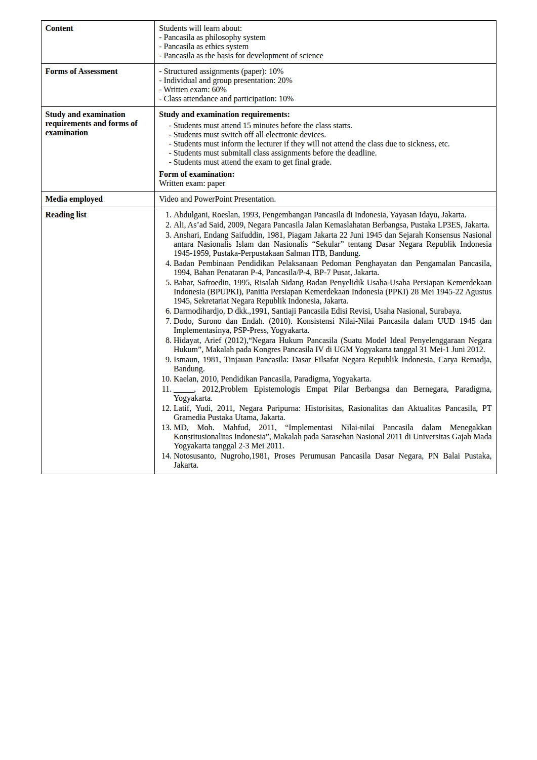| Content | Students will learn about: Pancasila as philosophy system Pancasila as ethics system Pancasila as the basis for development of science |
| Forms of Assessment | Structured assignments (paper): 10% Individual and group presentation: 20% Written exam: 60% Class attendance and participation: 10% |
| Study and examination requirements and forms of examination | Study and examination requirements: Students must attend 15 minutes before the class starts. Students must switch off all electronic devices. Students must inform the lecturer if they will not attend the class due to sickness, etc. Students must submitall class assignments before the deadline. Students must attend the exam to get final grade. Form of examination: Written exam: paper |
| Media employed | Video and PowerPoint Presentation. |
| Reading list | Abdulgani, Roeslan, 1993, Pengembangan Pancasila di Indonesia, Yayasan Idayu, Jakarta. Ali, As’ad Said, 2009, Negara Pancasila Jalan Kemaslahatan Berbangsa, Pustaka LP3ES, Jakarta. Anshari, Endang Saifuddin, 1981, Piagam Jakarta 22 Juni 1945 dan Sejarah Konsensus Nasional antara Nasionalis Islam dan Nasionalis “Sekular” tentang Dasar Negara Republik Indonesia 1945-1959, Pustaka-Perpustakaan Salman ITB, Bandung. Badan Pembinaan Pendidikan Pelaksanaan Pedoman Penghayatan dan Pengamalan Pancasila, 1994, Bahan Penataran P-4, Pancasila/P-4, BP-7 Pusat, Jakarta. Bahar, Safroedin, 1995, Risalah Sidang Badan Penyelidik Usaha-Usaha Persiapan Kemerdekaan Indonesia (BPUPKI), Panitia Persiapan Kemerdekaan Indonesia (PPKI) 28 Mei 1945-22 Agustus 1945, Sekretariat Negara Republik Indonesia, Jakarta. Darmodihardjo, D dkk.,1991, Santiaji Pancasila Edisi Revisi, Usaha Nasional, Surabaya. Dodo, Surono dan Endah. (2010). Konsistensi Nilai-Nilai Pancasila dalam UUD 1945 dan Implementasinya, PSP-Press, Yogyakarta. Hidayat, Arief (2012),“Negara Hukum Pancasila (Suatu Model Ideal Penyelenggaraan Negara Hukum”, Makalah pada Kongres Pancasila IV di UGM Yogyakarta tanggal 31 Mei-1 Juni 2012. Ismaun, 1981, Tinjauan Pancasila: Dasar Filsafat Negara Republik Indonesia, Carya Remadja, Bandung. Kaelan, 2010, Pendidikan Pancasila, Paradigma, Yogyakarta. _____, 2012,Problem Epistemologis Empat Pilar Berbangsa dan Bernegara, Paradigma, Yogyakarta. Latif, Yudi, 2011, Negara Paripurna: Historisitas, Rasionalitas dan Aktualitas Pancasila, PT Gramedia Pustaka Utama, Jakarta. MD, Moh. Mahfud, 2011, “Implementasi Nilai-nilai Pancasila dalam Menegakkan Konstitusionalitas Indonesia”, Makalah pada Sarasehan Nasional 2011 di Universitas Gajah Mada Yogyakarta tanggal 2-3 Mei 2011. Notosusanto, Nugroho,1981, Proses Perumusan Pancasila Dasar Negara, PN Balai Pustaka, Jakarta. |